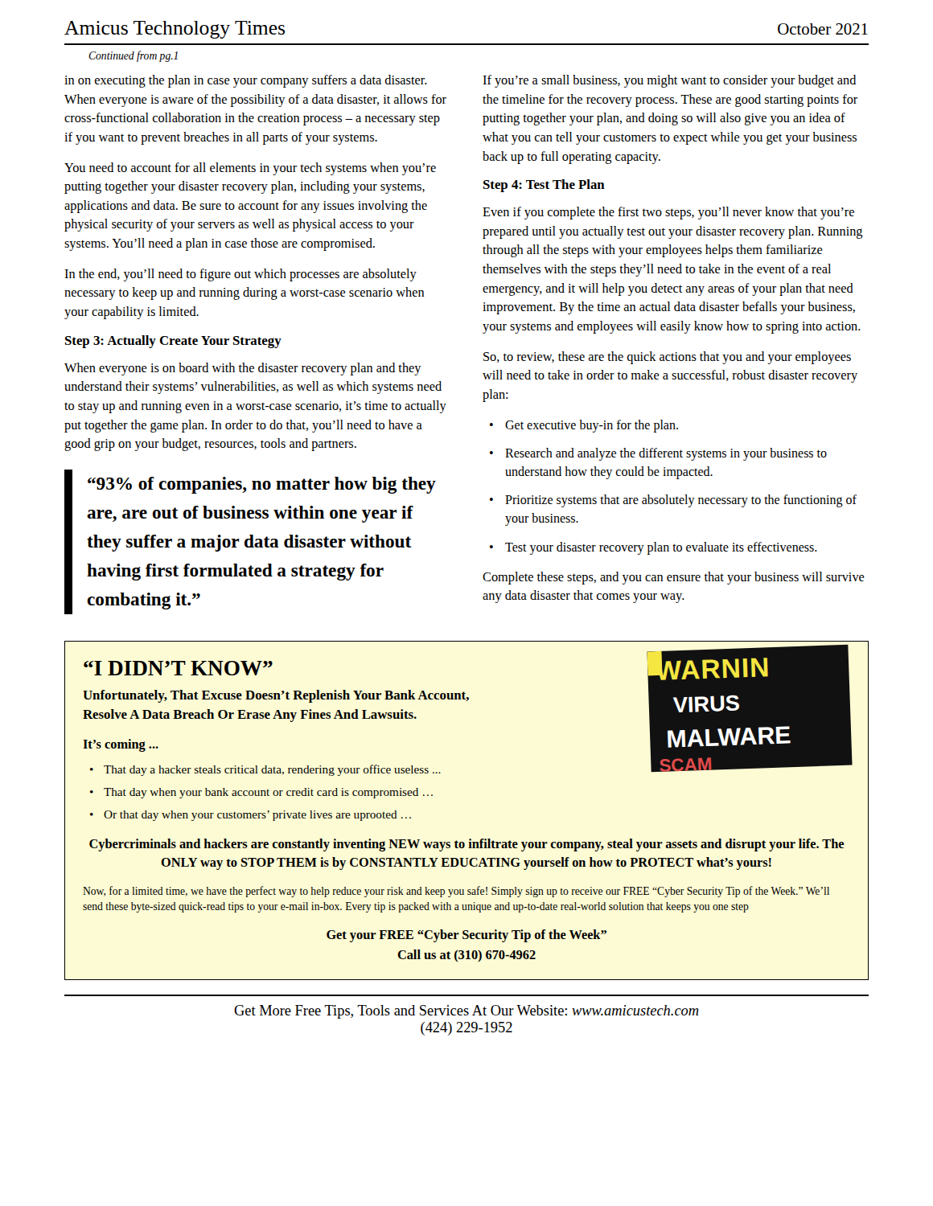Amicus Technology Times
October 2021
Continued from pg.1
in on executing the plan in case your company suffers a data disaster. When everyone is aware of the possibility of a data disaster, it allows for cross-functional collaboration in the creation process – a necessary step if you want to prevent breaches in all parts of your systems.
You need to account for all elements in your tech systems when you’re putting together your disaster recovery plan, including your systems, applications and data. Be sure to account for any issues involving the physical security of your servers as well as physical access to your systems. You’ll need a plan in case those are compromised.
In the end, you’ll need to figure out which processes are absolutely necessary to keep up and running during a worst-case scenario when your capability is limited.
Step 3: Actually Create Your Strategy
When everyone is on board with the disaster recovery plan and they understand their systems’ vulnerabilities, as well as which systems need to stay up and running even in a worst-case scenario, it’s time to actually put together the game plan. In order to do that, you’ll need to have a good grip on your budget, resources, tools and partners.
“93% of companies, no matter how big they are, are out of business within one year if they suffer a major data disaster without having first formulated a strategy for combating it.”
If you’re a small business, you might want to consider your budget and the timeline for the recovery process. These are good starting points for putting together your plan, and doing so will also give you an idea of what you can tell your customers to expect while you get your business back up to full operating capacity.
Step 4: Test The Plan
Even if you complete the first two steps, you’ll never know that you’re prepared until you actually test out your disaster recovery plan. Running through all the steps with your employees helps them familiarize themselves with the steps they’ll need to take in the event of a real emergency, and it will help you detect any areas of your plan that need improvement. By the time an actual data disaster befalls your business, your systems and employees will easily know how to spring into action.
So, to review, these are the quick actions that you and your employees will need to take in order to make a successful, robust disaster recovery plan:
Get executive buy-in for the plan.
Research and analyze the different systems in your business to understand how they could be impacted.
Prioritize systems that are absolutely necessary to the functioning of your business.
Test your disaster recovery plan to evaluate its effectiveness.
Complete these steps, and you can ensure that your business will survive any data disaster that comes your way.
WARNIN
VIRUS
MALWARE
SCAM
“I DIDN’T KNOW”
Unfortunately, That Excuse Doesn’t Replenish Your Bank Account,
Resolve A Data Breach Or Erase Any Fines And Lawsuits.
It’s coming ...
That day a hacker steals critical data, rendering your office useless ...
That day when your bank account or credit card is compromised …
Or that day when your customers’ private lives are uprooted …
Cybercriminals and hackers are constantly inventing NEW ways to infiltrate your company, steal your assets and disrupt your life. The ONLY way to STOP THEM is by CONSTANTLY EDUCATING yourself on how to PROTECT what’s yours!
Now, for a limited time, we have the perfect way to help reduce your risk and keep you safe! Simply sign up to receive our FREE “Cyber Security Tip of the Week.” We’ll send these byte-sized quick-read tips to your e-mail in-box. Every tip is packed with a unique and up-to-date real-world solution that keeps you one step
Get your FREE “Cyber Security Tip of the Week”
Call us at (310) 670-4962
Get More Free Tips, Tools and Services At Our Website: www.amicustech.com
(424) 229-1952